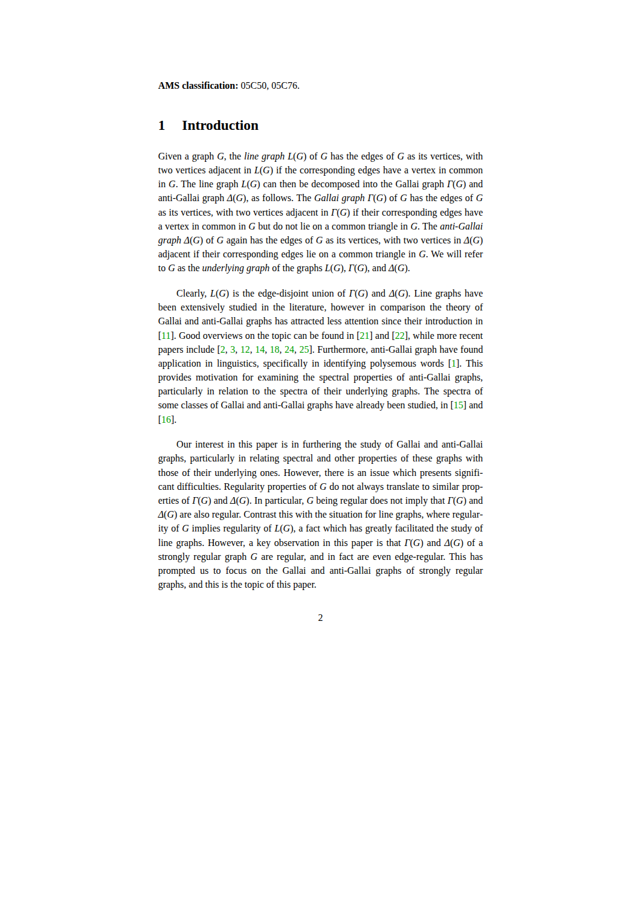AMS classification: 05C50, 05C76.
1 Introduction
Given a graph G, the line graph L(G) of G has the edges of G as its vertices, with two vertices adjacent in L(G) if the corresponding edges have a vertex in common in G. The line graph L(G) can then be decomposed into the Gallai graph Γ(G) and anti-Gallai graph Δ(G), as follows. The Gallai graph Γ(G) of G has the edges of G as its vertices, with two vertices adjacent in Γ(G) if their corresponding edges have a vertex in common in G but do not lie on a common triangle in G. The anti-Gallai graph Δ(G) of G again has the edges of G as its vertices, with two vertices in Δ(G) adjacent if their corresponding edges lie on a common triangle in G. We will refer to G as the underlying graph of the graphs L(G), Γ(G), and Δ(G).
Clearly, L(G) is the edge-disjoint union of Γ(G) and Δ(G). Line graphs have been extensively studied in the literature, however in comparison the theory of Gallai and anti-Gallai graphs has attracted less attention since their introduction in [11]. Good overviews on the topic can be found in [21] and [22], while more recent papers include [2, 3, 12, 14, 18, 24, 25]. Furthermore, anti-Gallai graph have found application in linguistics, specifically in identifying polysemous words [1]. This provides motivation for examining the spectral properties of anti-Gallai graphs, particularly in relation to the spectra of their underlying graphs. The spectra of some classes of Gallai and anti-Gallai graphs have already been studied, in [15] and [16].
Our interest in this paper is in furthering the study of Gallai and anti-Gallai graphs, particularly in relating spectral and other properties of these graphs with those of their underlying ones. However, there is an issue which presents significant difficulties. Regularity properties of G do not always translate to similar properties of Γ(G) and Δ(G). In particular, G being regular does not imply that Γ(G) and Δ(G) are also regular. Contrast this with the situation for line graphs, where regularity of G implies regularity of L(G), a fact which has greatly facilitated the study of line graphs. However, a key observation in this paper is that Γ(G) and Δ(G) of a strongly regular graph G are regular, and in fact are even edge-regular. This has prompted us to focus on the Gallai and anti-Gallai graphs of strongly regular graphs, and this is the topic of this paper.
2